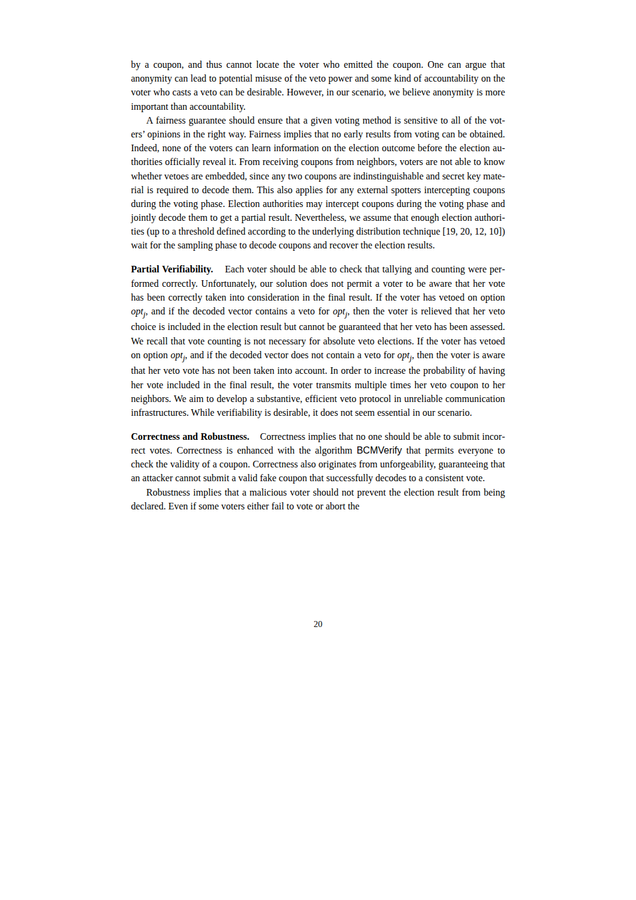by a coupon, and thus cannot locate the voter who emitted the coupon. One can argue that anonymity can lead to potential misuse of the veto power and some kind of accountability on the voter who casts a veto can be desirable. However, in our scenario, we believe anonymity is more important than accountability.
A fairness guarantee should ensure that a given voting method is sensitive to all of the voters’ opinions in the right way. Fairness implies that no early results from voting can be obtained. Indeed, none of the voters can learn information on the election outcome before the election authorities officially reveal it. From receiving coupons from neighbors, voters are not able to know whether vetoes are embedded, since any two coupons are indinstinguishable and secret key material is required to decode them. This also applies for any external spotters intercepting coupons during the voting phase. Election authorities may intercept coupons during the voting phase and jointly decode them to get a partial result. Nevertheless, we assume that enough election authorities (up to a threshold defined according to the underlying distribution technique [19, 20, 12, 10]) wait for the sampling phase to decode coupons and recover the election results.
Partial Verifiability. Each voter should be able to check that tallying and counting were performed correctly. Unfortunately, our solution does not permit a voter to be aware that her vote has been correctly taken into consideration in the final result. If the voter has vetoed on option optj, and if the decoded vector contains a veto for optj, then the voter is relieved that her veto choice is included in the election result but cannot be guaranteed that her veto has been assessed. We recall that vote counting is not necessary for absolute veto elections. If the voter has vetoed on option optj, and if the decoded vector does not contain a veto for optj, then the voter is aware that her veto vote has not been taken into account. In order to increase the probability of having her vote included in the final result, the voter transmits multiple times her veto coupon to her neighbors. We aim to develop a substantive, efficient veto protocol in unreliable communication infrastructures. While verifiability is desirable, it does not seem essential in our scenario.
Correctness and Robustness. Correctness implies that no one should be able to submit incorrect votes. Correctness is enhanced with the algorithm BCMVerify that permits everyone to check the validity of a coupon. Correctness also originates from unforgeability, guaranteeing that an attacker cannot submit a valid fake coupon that successfully decodes to a consistent vote.
Robustness implies that a malicious voter should not prevent the election result from being declared. Even if some voters either fail to vote or abort the
20